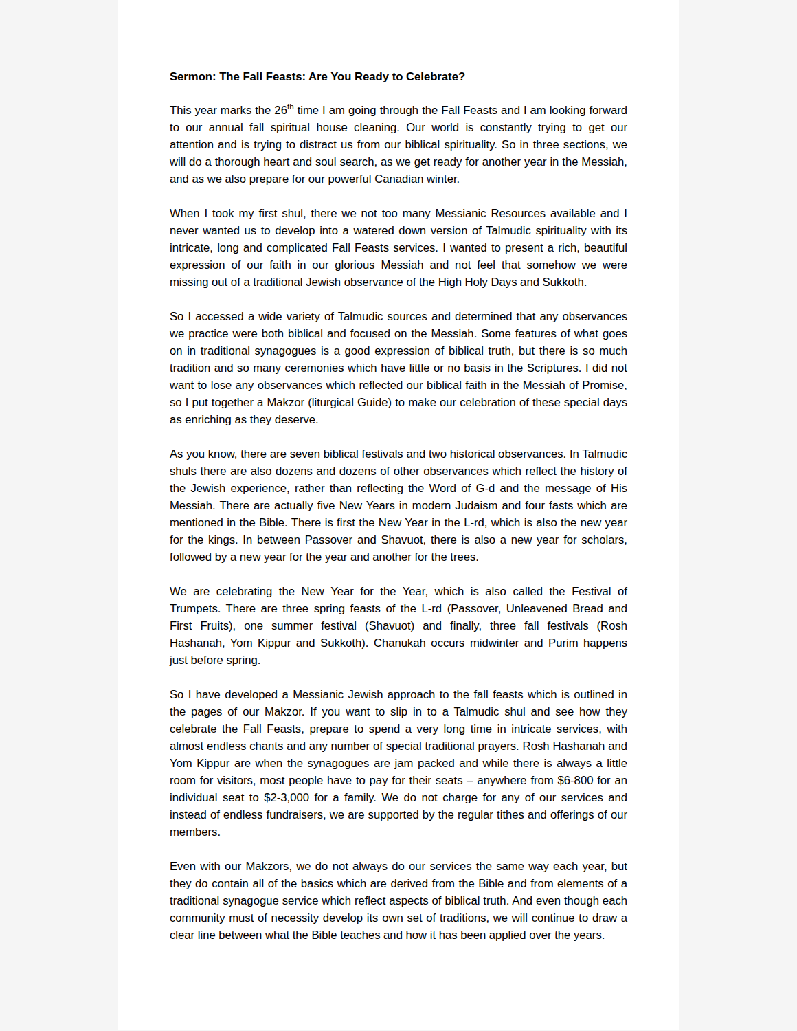Sermon: The Fall Feasts: Are You Ready to Celebrate?
This year marks the 26th time I am going through the Fall Feasts and I am looking forward to our annual fall spiritual house cleaning. Our world is constantly trying to get our attention and is trying to distract us from our biblical spirituality. So in three sections, we will do a thorough heart and soul search, as we get ready for another year in the Messiah, and as we also prepare for our powerful Canadian winter.
When I took my first shul, there we not too many Messianic Resources available and I never wanted us to develop into a watered down version of Talmudic spirituality with its intricate, long and complicated Fall Feasts services. I wanted to present a rich, beautiful expression of our faith in our glorious Messiah and not feel that somehow we were missing out of a traditional Jewish observance of the High Holy Days and Sukkoth.
So I accessed a wide variety of Talmudic sources and determined that any observances we practice were both biblical and focused on the Messiah. Some features of what goes on in traditional synagogues is a good expression of biblical truth, but there is so much tradition and so many ceremonies which have little or no basis in the Scriptures. I did not want to lose any observances which reflected our biblical faith in the Messiah of Promise, so I put together a Makzor (liturgical Guide) to make our celebration of these special days as enriching as they deserve.
As you know, there are seven biblical festivals and two historical observances. In Talmudic shuls there are also dozens and dozens of other observances which reflect the history of the Jewish experience, rather than reflecting the Word of G-d and the message of His Messiah. There are actually five New Years in modern Judaism and four fasts which are mentioned in the Bible. There is first the New Year in the L-rd, which is also the new year for the kings. In between Passover and Shavuot, there is also a new year for scholars, followed by a new year for the year and another for the trees.
We are celebrating the New Year for the Year, which is also called the Festival of Trumpets. There are three spring feasts of the L-rd (Passover, Unleavened Bread and First Fruits), one summer festival (Shavuot) and finally, three fall festivals (Rosh Hashanah, Yom Kippur and Sukkoth). Chanukah occurs midwinter and Purim happens just before spring.
So I have developed a Messianic Jewish approach to the fall feasts which is outlined in the pages of our Makzor. If you want to slip in to a Talmudic shul and see how they celebrate the Fall Feasts, prepare to spend a very long time in intricate services, with almost endless chants and any number of special traditional prayers. Rosh Hashanah and Yom Kippur are when the synagogues are jam packed and while there is always a little room for visitors, most people have to pay for their seats – anywhere from $6-800 for an individual seat to $2-3,000 for a family. We do not charge for any of our services and instead of endless fundraisers, we are supported by the regular tithes and offerings of our members.
Even with our Makzors, we do not always do our services the same way each year, but they do contain all of the basics which are derived from the Bible and from elements of a traditional synagogue service which reflect aspects of biblical truth. And even though each community must of necessity develop its own set of traditions, we will continue to draw a clear line between what the Bible teaches and how it has been applied over the years.